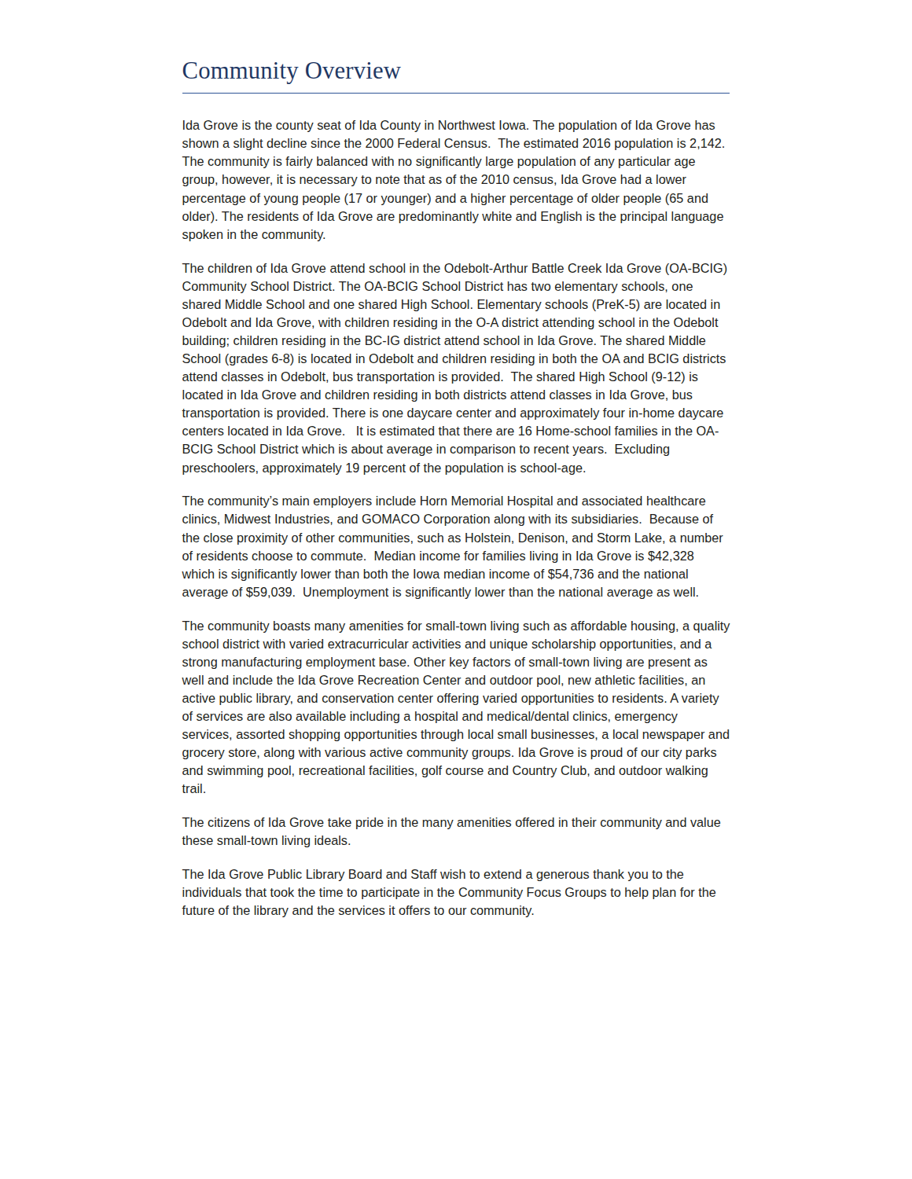Community Overview
Ida Grove is the county seat of Ida County in Northwest Iowa. The population of Ida Grove has shown a slight decline since the 2000 Federal Census. The estimated 2016 population is 2,142. The community is fairly balanced with no significantly large population of any particular age group, however, it is necessary to note that as of the 2010 census, Ida Grove had a lower percentage of young people (17 or younger) and a higher percentage of older people (65 and older). The residents of Ida Grove are predominantly white and English is the principal language spoken in the community.
The children of Ida Grove attend school in the Odebolt-Arthur Battle Creek Ida Grove (OA-BCIG) Community School District. The OA-BCIG School District has two elementary schools, one shared Middle School and one shared High School. Elementary schools (PreK-5) are located in Odebolt and Ida Grove, with children residing in the O-A district attending school in the Odebolt building; children residing in the BC-IG district attend school in Ida Grove. The shared Middle School (grades 6-8) is located in Odebolt and children residing in both the OA and BCIG districts attend classes in Odebolt, bus transportation is provided. The shared High School (9-12) is located in Ida Grove and children residing in both districts attend classes in Ida Grove, bus transportation is provided. There is one daycare center and approximately four in-home daycare centers located in Ida Grove. It is estimated that there are 16 Home-school families in the OA-BCIG School District which is about average in comparison to recent years. Excluding preschoolers, approximately 19 percent of the population is school-age.
The community’s main employers include Horn Memorial Hospital and associated healthcare clinics, Midwest Industries, and GOMACO Corporation along with its subsidiaries. Because of the close proximity of other communities, such as Holstein, Denison, and Storm Lake, a number of residents choose to commute. Median income for families living in Ida Grove is $42,328 which is significantly lower than both the Iowa median income of $54,736 and the national average of $59,039. Unemployment is significantly lower than the national average as well.
The community boasts many amenities for small-town living such as affordable housing, a quality school district with varied extracurricular activities and unique scholarship opportunities, and a strong manufacturing employment base. Other key factors of small-town living are present as well and include the Ida Grove Recreation Center and outdoor pool, new athletic facilities, an active public library, and conservation center offering varied opportunities to residents. A variety of services are also available including a hospital and medical/dental clinics, emergency services, assorted shopping opportunities through local small businesses, a local newspaper and grocery store, along with various active community groups. Ida Grove is proud of our city parks and swimming pool, recreational facilities, golf course and Country Club, and outdoor walking trail.
The citizens of Ida Grove take pride in the many amenities offered in their community and value these small-town living ideals.
The Ida Grove Public Library Board and Staff wish to extend a generous thank you to the individuals that took the time to participate in the Community Focus Groups to help plan for the future of the library and the services it offers to our community.